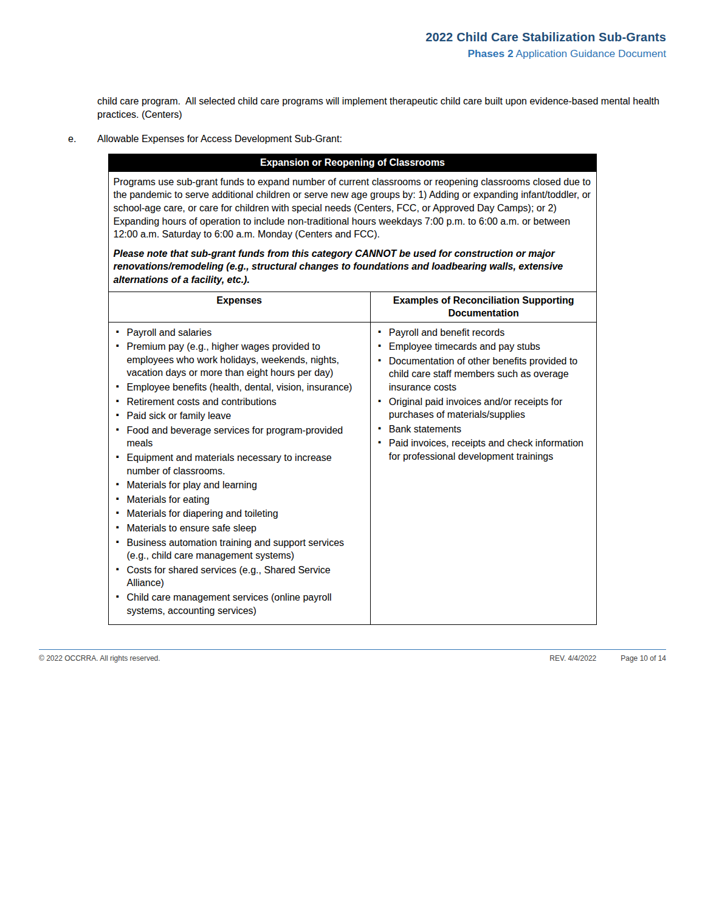2022 Child Care Stabilization Sub-Grants
Phases 2 Application Guidance Document
child care program. All selected child care programs will implement therapeutic child care built upon evidence-based mental health practices. (Centers)
e. Allowable Expenses for Access Development Sub-Grant:
| Expansion or Reopening of Classrooms |
| --- |
| Programs use sub-grant funds to expand number of current classrooms or reopening classrooms closed due to the pandemic to serve additional children or serve new age groups by: 1) Adding or expanding infant/toddler, or school-age care, or care for children with special needs (Centers, FCC, or Approved Day Camps); or 2) Expanding hours of operation to include non-traditional hours weekdays 7:00 p.m. to 6:00 a.m. or between 12:00 a.m. Saturday to 6:00 a.m. Monday (Centers and FCC). |
| Please note that sub-grant funds from this category CANNOT be used for construction or major renovations/remodeling (e.g., structural changes to foundations and loadbearing walls, extensive alternations of a facility, etc.). |
| Expenses | Examples of Reconciliation Supporting Documentation |
| Payroll and salaries Premium pay (e.g., higher wages provided to employees who work holidays, weekends, nights, vacation days or more than eight hours per day) Employee benefits (health, dental, vision, insurance) Retirement costs and contributions Paid sick or family leave Food and beverage services for program-provided meals Equipment and materials necessary to increase number of classrooms. Materials for play and learning Materials for eating Materials for diapering and toileting Materials to ensure safe sleep Business automation training and support services (e.g., child care management systems) Costs for shared services (e.g., Shared Service Alliance) Child care management services (online payroll systems, accounting services) | Payroll and benefit records Employee timecards and pay stubs Documentation of other benefits provided to child care staff members such as overage insurance costs Original paid invoices and/or receipts for purchases of materials/supplies Bank statements Paid invoices, receipts and check information for professional development trainings |
© 2022 OCCRRA. All rights reserved.
REV. 4/4/2022
Page 10 of 14